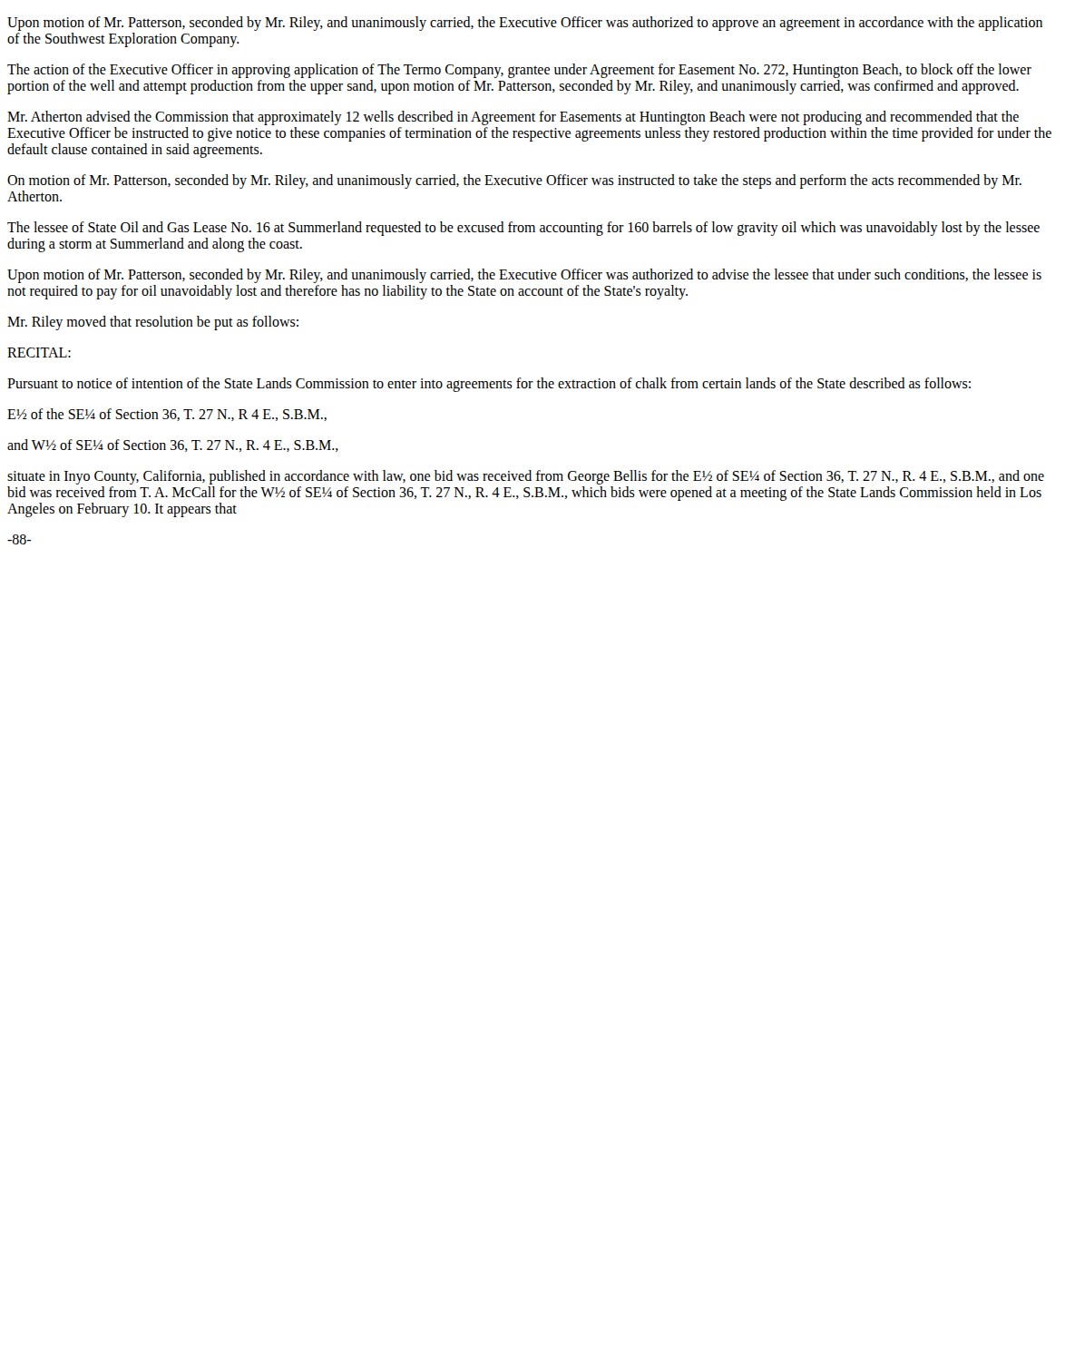Upon motion of Mr. Patterson, seconded by Mr. Riley, and unanimously carried, the Executive Officer was authorized to approve an agreement in accordance with the application of the Southwest Exploration Company.
The action of the Executive Officer in approving application of The Termo Company, grantee under Agreement for Easement No. 272, Huntington Beach, to block off the lower portion of the well and attempt production from the upper sand, upon motion of Mr. Patterson, seconded by Mr. Riley, and unanimously carried, was confirmed and approved.
Mr. Atherton advised the Commission that approximately 12 wells described in Agreement for Easements at Huntington Beach were not producing and recommended that the Executive Officer be instructed to give notice to these companies of termination of the respective agreements unless they restored production within the time provided for under the default clause contained in said agreements.
On motion of Mr. Patterson, seconded by Mr. Riley, and unanimously carried, the Executive Officer was instructed to take the steps and perform the acts recommended by Mr. Atherton.
The lessee of State Oil and Gas Lease No. 16 at Summerland requested to be excused from accounting for 160 barrels of low gravity oil which was unavoidably lost by the lessee during a storm at Summerland and along the coast.
Upon motion of Mr. Patterson, seconded by Mr. Riley, and unanimously carried, the Executive Officer was authorized to advise the lessee that under such conditions, the lessee is not required to pay for oil unavoidably lost and therefore has no liability to the State on account of the State's royalty.
Mr. Riley moved that resolution be put as follows:
RECITAL:
Pursuant to notice of intention of the State Lands Commission to enter into agreements for the extraction of chalk from certain lands of the State described as follows:
E½ of the SE¼ of Section 36, T. 27 N., R 4 E., S.B.M.,
and W½ of SE¼ of Section 36, T. 27 N., R. 4 E., S.B.M.,
situate in Inyo County, California, published in accordance with law, one bid was received from George Bellis for the E½ of SE¼ of Section 36, T. 27 N., R. 4 E., S.B.M., and one bid was received from T. A. McCall for the W½ of SE¼ of Section 36, T. 27 N., R. 4 E., S.B.M., which bids were opened at a meeting of the State Lands Commission held in Los Angeles on February 10. It appears that
-88-